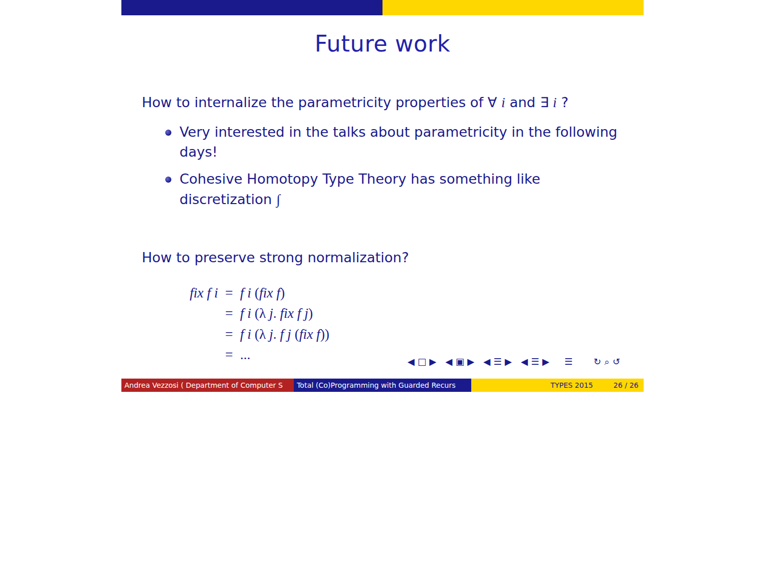Future work
How to internalize the parametricity properties of ∀ i and ∃ i ?
Very interested in the talks about parametricity in the following days!
Cohesive Homotopy Type Theory has something like discretization ∫
How to preserve strong normalization?
| fix f i | = | f i ( fix f ) |
| | = | f i (λ j . fix f j ) |
| | = | f i (λ j . f j ( fix f )) |
| | = | ... |
◀□▶ ◀▣▶ ◀☰▶ ◀☰▶ ☰ ↻⌕↺
Andrea Vezzosi ( Department of Computer S
Total (Co)Programming with Guarded Recurs
TYPES 201526 / 26